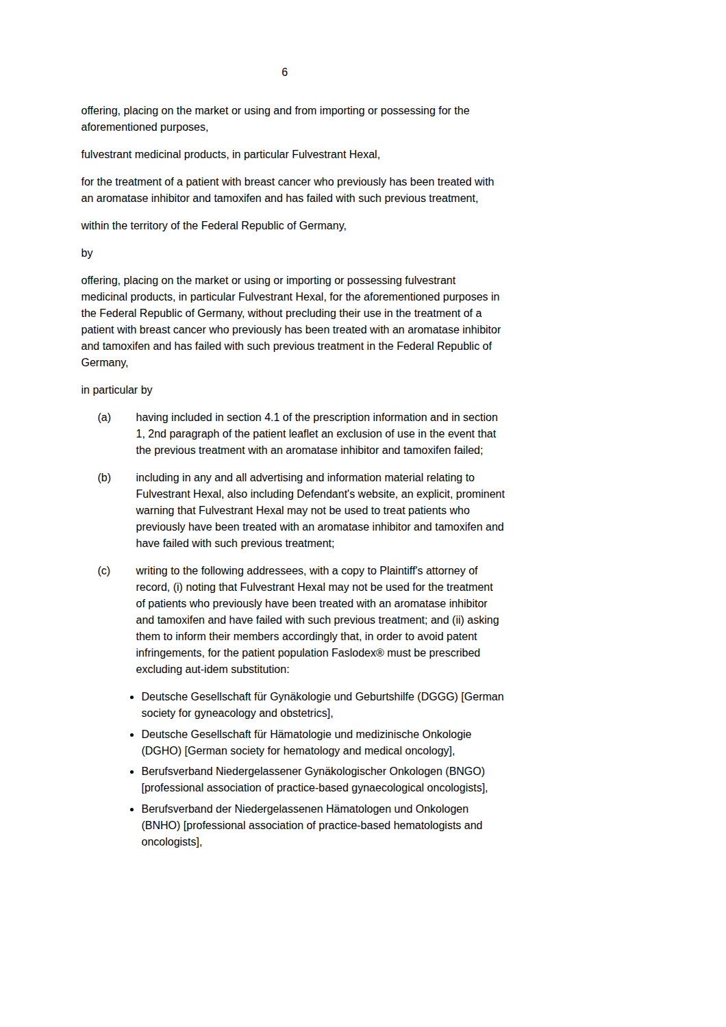6
offering, placing on the market or using and from importing or possessing for the aforementioned purposes,
fulvestrant medicinal products, in particular Fulvestrant Hexal,
for the treatment of a patient with breast cancer who previously has been treated with an aromatase inhibitor and tamoxifen and has failed with such previous treatment,
within the territory of the Federal Republic of Germany,
by
offering, placing on the market or using or importing or possessing fulvestrant medicinal products, in particular Fulvestrant Hexal, for the aforementioned purposes in the Federal Republic of Germany, without precluding their use in the treatment of a patient with breast cancer who previously has been treated with an aromatase inhibitor and tamoxifen and has failed with such previous treatment in the Federal Republic of Germany,
in particular by
(a) having included in section 4.1 of the prescription information and in section 1, 2nd paragraph of the patient leaflet an exclusion of use in the event that the previous treatment with an aromatase inhibitor and tamoxifen failed;
(b) including in any and all advertising and information material relating to Fulvestrant Hexal, also including Defendant's website, an explicit, prominent warning that Fulvestrant Hexal may not be used to treat patients who previously have been treated with an aromatase inhibitor and tamoxifen and have failed with such previous treatment;
(c) writing to the following addressees, with a copy to Plaintiff's attorney of record, (i) noting that Fulvestrant Hexal may not be used for the treatment of patients who previously have been treated with an aromatase inhibitor and tamoxifen and have failed with such previous treatment; and (ii) asking them to inform their members accordingly that, in order to avoid patent infringements, for the patient population Faslodex® must be prescribed excluding aut-idem substitution:
Deutsche Gesellschaft für Gynäkologie und Geburtshilfe (DGGG) [German society for gyneacology and obstetrics],
Deutsche Gesellschaft für Hämatologie und medizinische Onkologie (DGHO) [German society for hematology and medical oncology],
Berufsverband Niedergelassener Gynäkologischer Onkologen (BNGO) [professional association of practice-based gynaecological oncologists],
Berufsverband der Niedergelassenen Hämatologen und Onkologen (BNHO) [professional association of practice-based hematologists and oncologists],